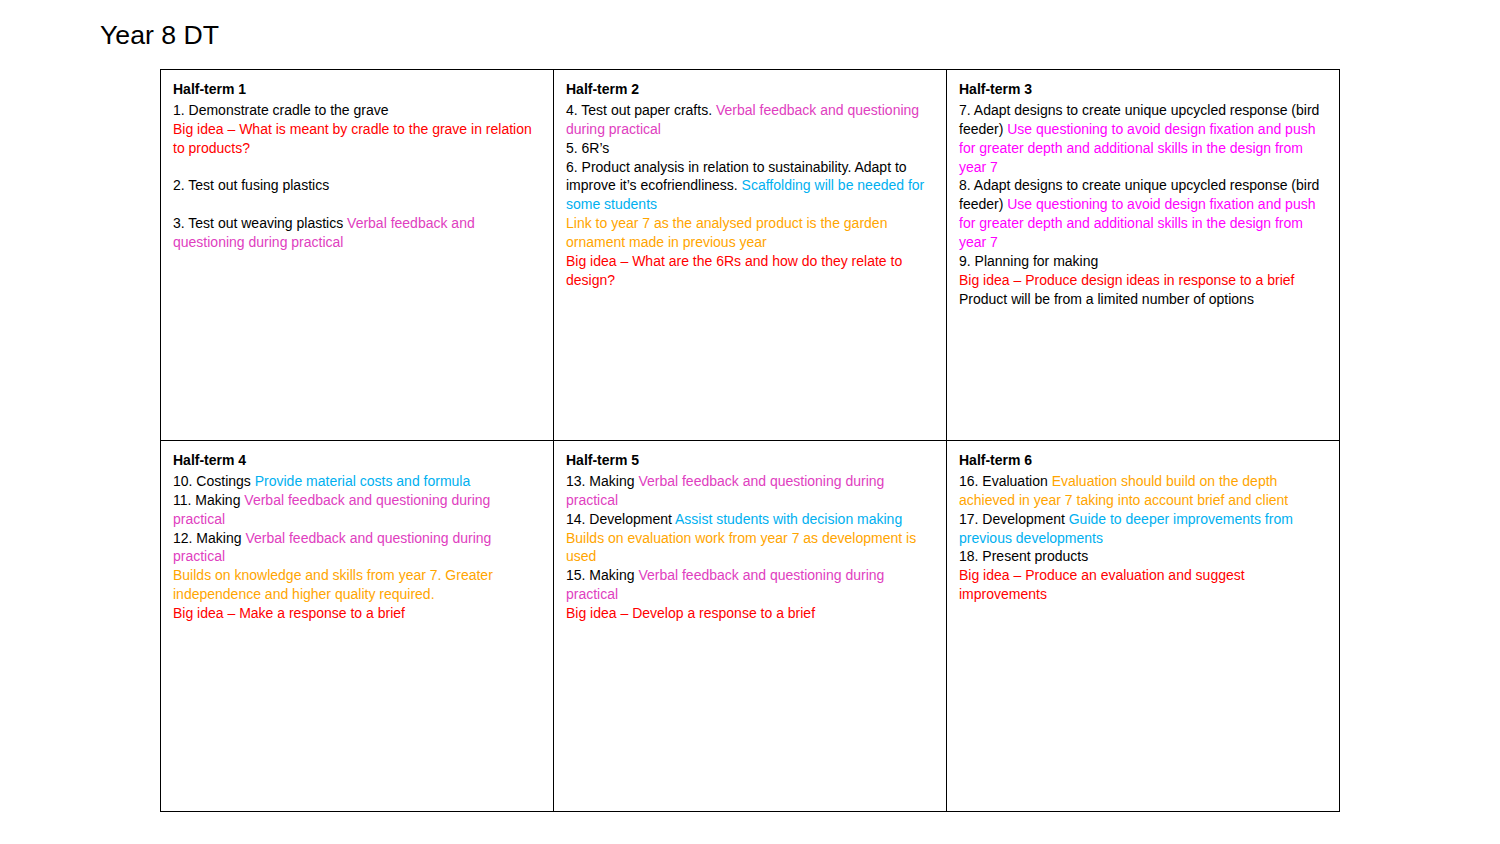Year 8 DT
| Half-term 1 1. Demonstrate cradle to the grave Big idea – What is meant by cradle to the grave in relation to products? 2. Test out fusing plastics 3. Test out weaving plastics Verbal feedback and questioning during practical | Half-term 2 4. Test out paper crafts. Verbal feedback and questioning during practical 5. 6R’s 6. Product analysis in relation to sustainability. Adapt to improve it’s ecofriendliness. Scaffolding will be needed for some students Link to year 7 as the analysed product is the garden ornament made in previous year Big idea – What are the 6Rs and how do they relate to design? | Half-term 3 7. Adapt designs to create unique upcycled response (bird feeder) Use questioning to avoid design fixation and push for greater depth and additional skills in the design from year 7 8. Adapt designs to create unique upcycled response (bird feeder) Use questioning to avoid design fixation and push for greater depth and additional skills in the design from year 7 9. Planning for making Big idea – Produce design ideas in response to a brief Product will be from a limited number of options |
| Half-term 4 10. Costings Provide material costs and formula 11. Making Verbal feedback and questioning during practical 12. Making Verbal feedback and questioning during practical Builds on knowledge and skills from year 7. Greater independence and higher quality required. Big idea – Make a response to a brief | Half-term 5 13. Making Verbal feedback and questioning during practical 14. Development Assist students with decision making Builds on evaluation work from year 7 as development is used 15. Making Verbal feedback and questioning during practical Big idea – Develop a response to a brief | Half-term 6 16. Evaluation Evaluation should build on the depth achieved in year 7 taking into account brief and client 17. Development Guide to deeper improvements from previous developments 18. Present products Big idea – Produce an evaluation and suggest improvements |